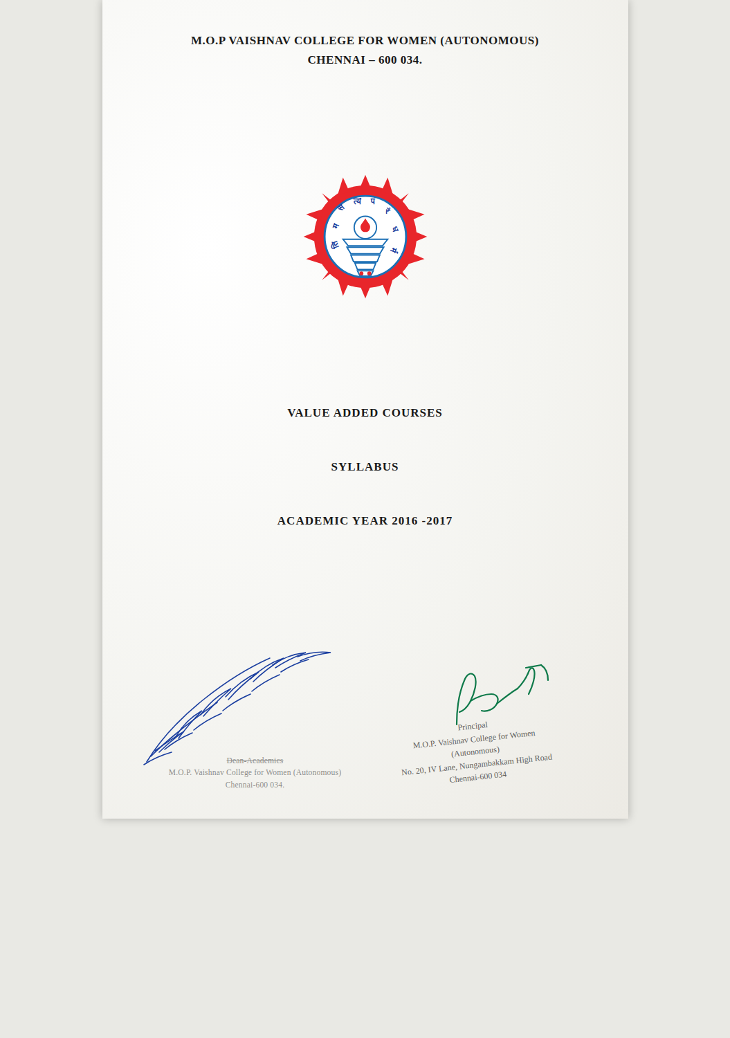M.O.P Vaishnav College for Women (Autonomous)
Chennai – 600 034.
स त्यं प रं ध र्म ति म
Value Added Courses
Syllabus
Academic Year 2016 -2017
Dean-Academics
M.O.P. Vaishnav College for Women (Autonomous)
Chennai-600 034.
Principal M.O.P. Vaishnav College for Women (Autonomous) No. 20, IV Lane, Nungambakkam High Road Chennai-600 034